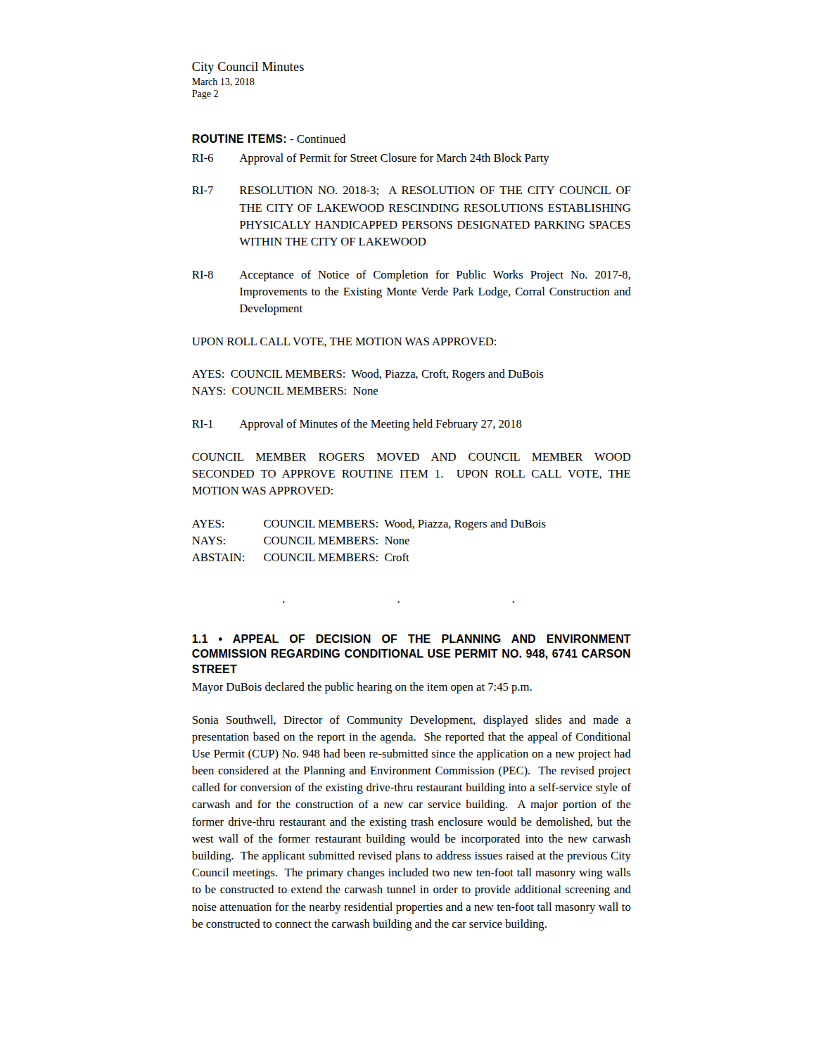City Council Minutes
March 13, 2018
Page 2
ROUTINE ITEMS: - Continued
RI-6
Approval of Permit for Street Closure for March 24th Block Party
RI-7
RESOLUTION NO. 2018-3; A RESOLUTION OF THE CITY COUNCIL OF THE CITY OF LAKEWOOD RESCINDING RESOLUTIONS ESTABLISHING PHYSICALLY HANDICAPPED PERSONS DESIGNATED PARKING SPACES WITHIN THE CITY OF LAKEWOOD
RI-8
Acceptance of Notice of Completion for Public Works Project No. 2017-8, Improvements to the Existing Monte Verde Park Lodge, Corral Construction and Development
UPON ROLL CALL VOTE, THE MOTION WAS APPROVED:
AYES: COUNCIL MEMBERS: Wood, Piazza, Croft, Rogers and DuBois
NAYS: COUNCIL MEMBERS: None
RI-1
Approval of Minutes of the Meeting held February 27, 2018
COUNCIL MEMBER ROGERS MOVED AND COUNCIL MEMBER WOOD SECONDED TO APPROVE ROUTINE ITEM 1. UPON ROLL CALL VOTE, THE MOTION WAS APPROVED:
AYES: COUNCIL MEMBERS: Wood, Piazza, Rogers and DuBois
NAYS: COUNCIL MEMBERS: None
ABSTAIN: COUNCIL MEMBERS: Croft
. . .
1.1 • APPEAL OF DECISION OF THE PLANNING AND ENVIRONMENT COMMISSION REGARDING CONDITIONAL USE PERMIT NO. 948, 6741 CARSON STREET
Mayor DuBois declared the public hearing on the item open at 7:45 p.m.
Sonia Southwell, Director of Community Development, displayed slides and made a presentation based on the report in the agenda. She reported that the appeal of Conditional Use Permit (CUP) No. 948 had been re-submitted since the application on a new project had been considered at the Planning and Environment Commission (PEC). The revised project called for conversion of the existing drive-thru restaurant building into a self-service style of carwash and for the construction of a new car service building. A major portion of the former drive-thru restaurant and the existing trash enclosure would be demolished, but the west wall of the former restaurant building would be incorporated into the new carwash building. The applicant submitted revised plans to address issues raised at the previous City Council meetings. The primary changes included two new ten-foot tall masonry wing walls to be constructed to extend the carwash tunnel in order to provide additional screening and noise attenuation for the nearby residential properties and a new ten-foot tall masonry wall to be constructed to connect the carwash building and the car service building.